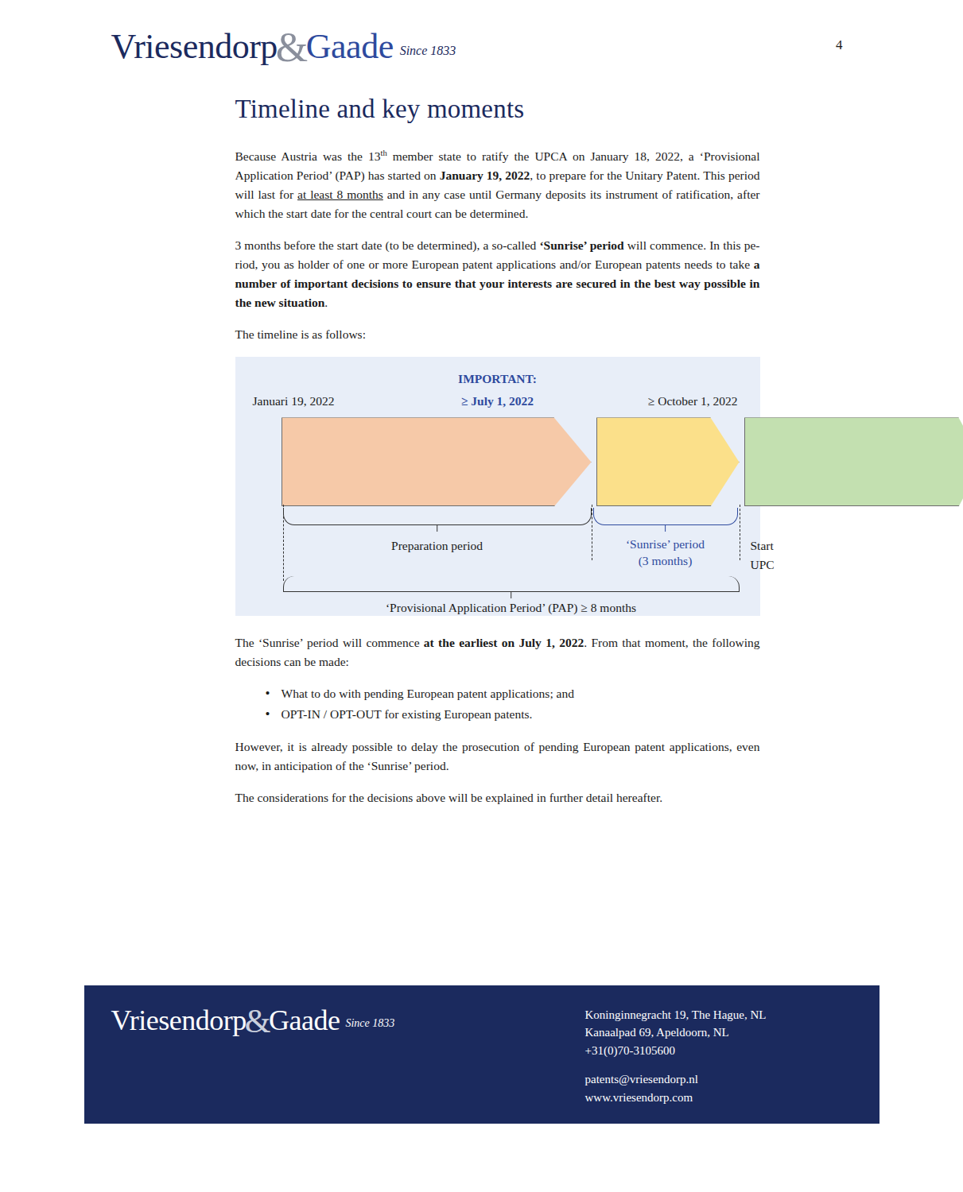Vriesendorp&Gaade Since 1833
4
Timeline and key moments
Because Austria was the 13th member state to ratify the UPCA on January 18, 2022, a ‘Provisional Application Period’ (PAP) has started on January 19, 2022, to prepare for the Unitary Patent. This period will last for at least 8 months and in any case until Germany deposits its instrument of ratification, after which the start date for the central court can be determined.
3 months before the start date (to be determined), a so-called ‘Sunrise’ period will commence. In this period, you as holder of one or more European patent applications and/or European patents needs to take a number of important decisions to ensure that your interests are secured in the best way possible in the new situation.
The timeline is as follows:
IMPORTANT:
Januari 19, 2022
≥ July 1, 2022
≥ October 1, 2022
Preparation period
‘Sunrise’ period
(3 months)
Start UPC
‘Provisional Application Period’ (PAP) ≥ 8 months
The ‘Sunrise’ period will commence at the earliest on July 1, 2022. From that moment, the following decisions can be made:
What to do with pending European patent applications; and
OPT-IN / OPT-OUT for existing European patents.
However, it is already possible to delay the prosecution of pending European patent applications, even now, in anticipation of the ‘Sunrise’ period.
The considerations for the decisions above will be explained in further detail hereafter.
Vriesendorp&GaadeSince 1833
Koninginnegracht 19, The Hague, NL
Kanaalpad 69, Apeldoorn, NL
+31(0)70-3105600
patents@vriesendorp.nl
www.vriesendorp.com